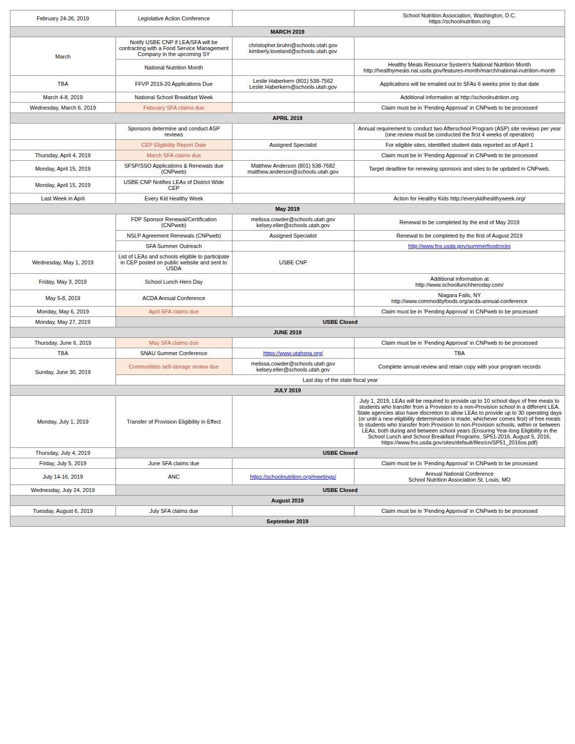| February 24-26, 2019 | Legislative Action Conference | | School Nutrition Association, Washington, D.C. https://schoolnutrition.org |
| MARCH 2019 |
| March | Notify USBE CNP if LEA/SFA will be contracting with a Food Service Management Company in the upcoming SY | christopher.bruhn@schools.utah.gov kimberly.loveland@schools.utah.gov | |
| National Nutrition Month | | Healthy Meals Resource System's National Nutrition Month http://healthymeals.nal.usda.gov/features-month/march/national-nutrition-month |
| TBA | FFVP 2019-20 Applications Due | Leslie Haberkern (801) 538-7562 Leslie.Haberkern@schools.utah.gov | Applications will be emailed out to SFAs 6 weeks prior to due date |
| March 4-8, 2019 | National School Breakfast Week | | Additional information at http://schoolnutrition.org |
| Wednesday, March 6, 2019 | February SFA claims due | | Claim must be in 'Pending Approval' in CNPweb to be processed |
| APRIL 2019 |
| | Sponsors determine and conduct ASP reviews | | Annual requirement to conduct two Afterschool Program (ASP) site reviews per year (one review must be conducted the first 4 weeks of operation) |
| | CEP Eligibility Report Date | Assigned Specialist | For eligible sites, identified student data reported as of April 1 |
| Thursday, April 4, 2019 | March SFA claims due | | Claim must be in 'Pending Approval' in CNPweb to be processed |
| Monday, April 15, 2019 | SFSP/SSO Applications & Renewals due (CNPweb) | Matthew Anderson (801) 538-7682 matthew.anderson@schools.utah.gov | Target deadline for renewing sponsors and sites to be updated in CNPweb. |
| Monday, April 15, 2019 | USBE CNP Notifies LEAs of District Wide CEP | | |
| Last Week in April | Every Kid Healthy Week | | Action for Healthy Kids http://everykidhealthyweek.org/ |
| May 2019 |
| | FDP Sponsor Renewal/Certification (CNPweb) | melissa.cowder@schools.utah.gov kelsey.eller@schools.utah.gov | Renewal to be completed by the end of May 2019 |
| NSLP Agreement Renewals (CNPweb) | Assigned Specialist | Renewal to be completed by the first of August 2019 |
| SFA Summer Outreach | | http://www.fns.usda.gov/summerfoodrocks |
| Wednesday, May 1, 2019 | List of LEAs and schools eligible to participate in CEP posted on public website and sent to USDA | USBE CNP | |
| Friday, May 3, 2019 | School Lunch Hero Day | | Additional information at http://www.schoollunchheroday.com/ |
| May 5-8, 2019 | ACDA Annual Conference | | Niagara Falls, NY http://www.commodityfoods.org/acda-annual-conference |
| Monday, May 6, 2019 | April SFA claims due | | Claim must be in 'Pending Approval' in CNPweb to be processed |
| Monday, May 27, 2019 | USBE Closed |
| JUNE 2019 |
| Thursday, June 6, 2019 | May SFA claims due | | Claim must be in 'Pending Approval' in CNPweb to be processed |
| TBA | SNAU Summer Conference | https://www.utahsna.org/ | TBA |
| Sunday, June 30, 2019 | Commodities self-storage review due | melissa.cowder@schools.utah.gov kelsey.eller@schools.utah.gov | Complete annual review and retain copy with your program records |
| Last day of the state fiscal year |
| JULY 2019 |
| Monday, July 1, 2019 | Transfer of Provision Eligibility in Effect | | July 1, 2019, LEAs will be required to provide up to 10 school days of free meals to students who transfer from a Provision to a non-Provision school in a different LEA. State agencies also have discretion to allow LEAs to provide up to 30 operating days (or until a new eligibility determination is made, whichever comes first) of free meals to students who transfer from Provision to non-Provision schools, within or between LEAs, both during and between school years (Ensuring Year-long Eligibility in the School Lunch and School Breakfast Programs, SP51-2016, August 5, 2016, https://www.fns.usda.gov/sites/default/files/cn/SP51_2016os.pdf) |
| Thursday, July 4, 2019 | USBE Closed |
| Friday, July 5, 2019 | June SFA claims due | | Claim must be in 'Pending Approval' in CNPweb to be processed |
| July 14-16, 2019 | ANC | https://schoolnutrition.org/meetings/ | Annual National Conference School Nutrition Association St. Louis, MO |
| Wednesday, July 24, 2019 | USBE Closed |
| August 2019 |
| Tuesday, August 6, 2019 | July SFA claims due | | Claim must be in 'Pending Approval' in CNPweb to be processed |
| September 2019 |